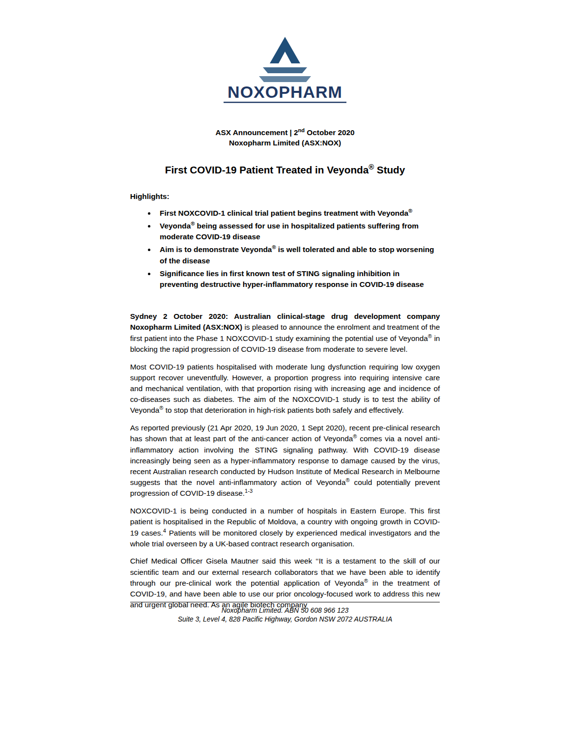NOXOPHARM
ASX Announcement | 2nd October 2020
Noxopharm Limited (ASX:NOX)
First COVID-19 Patient Treated in Veyonda® Study
Highlights:
First NOXCOVID-1 clinical trial patient begins treatment with Veyonda®
Veyonda® being assessed for use in hospitalized patients suffering from moderate COVID-19 disease
Aim is to demonstrate Veyonda® is well tolerated and able to stop worsening of the disease
Significance lies in first known test of STING signaling inhibition in preventing destructive hyper-inflammatory response in COVID-19 disease
Sydney 2 October 2020: Australian clinical-stage drug development company Noxopharm Limited (ASX:NOX) is pleased to announce the enrolment and treatment of the first patient into the Phase 1 NOXCOVID-1 study examining the potential use of Veyonda® in blocking the rapid progression of COVID-19 disease from moderate to severe level.
Most COVID-19 patients hospitalised with moderate lung dysfunction requiring low oxygen support recover uneventfully. However, a proportion progress into requiring intensive care and mechanical ventilation, with that proportion rising with increasing age and incidence of co-diseases such as diabetes. The aim of the NOXCOVID-1 study is to test the ability of Veyonda® to stop that deterioration in high-risk patients both safely and effectively.
As reported previously (21 Apr 2020, 19 Jun 2020, 1 Sept 2020), recent pre-clinical research has shown that at least part of the anti-cancer action of Veyonda® comes via a novel anti-inflammatory action involving the STING signaling pathway. With COVID-19 disease increasingly being seen as a hyper-inflammatory response to damage caused by the virus, recent Australian research conducted by Hudson Institute of Medical Research in Melbourne suggests that the novel anti-inflammatory action of Veyonda® could potentially prevent progression of COVID-19 disease.1-3
NOXCOVID-1 is being conducted in a number of hospitals in Eastern Europe. This first patient is hospitalised in the Republic of Moldova, a country with ongoing growth in COVID-19 cases.4 Patients will be monitored closely by experienced medical investigators and the whole trial overseen by a UK-based contract research organisation.
Chief Medical Officer Gisela Mautner said this week ‘‘It is a testament to the skill of our scientific team and our external research collaborators that we have been able to identify through our pre-clinical work the potential application of Veyonda® in the treatment of COVID-19, and have been able to use our prior oncology-focused work to address this new and urgent global need. As an agile biotech company
Noxopharm Limited. ABN 50 608 966 123
Suite 3, Level 4, 828 Pacific Highway, Gordon NSW 2072 AUSTRALIA